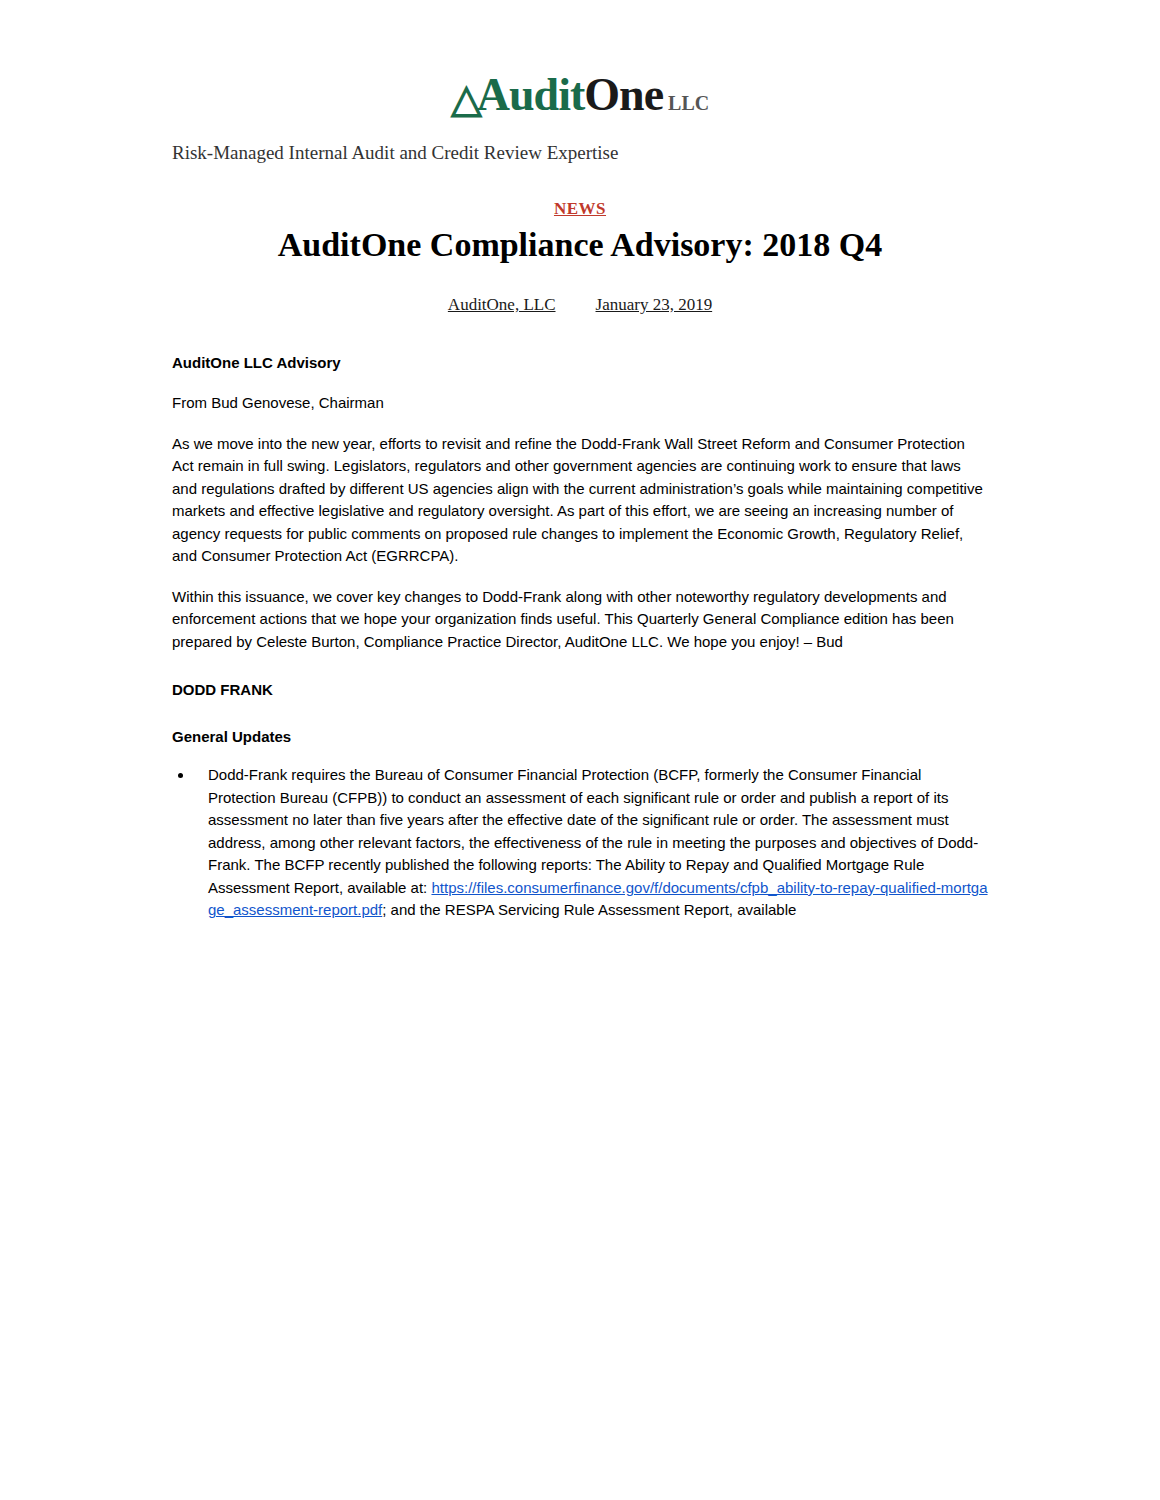△Audit One LLC
Risk-Managed Internal Audit and Credit Review Expertise
NEWS
AuditOne Compliance Advisory: 2018 Q4
AuditOne, LLC January 23, 2019
AuditOne LLC Advisory
From Bud Genovese, Chairman
As we move into the new year, efforts to revisit and refine the Dodd-Frank Wall Street Reform and Consumer Protection Act remain in full swing. Legislators, regulators and other government agencies are continuing work to ensure that laws and regulations drafted by different US agencies align with the current administration’s goals while maintaining competitive markets and effective legislative and regulatory oversight. As part of this effort, we are seeing an increasing number of agency requests for public comments on proposed rule changes to implement the Economic Growth, Regulatory Relief, and Consumer Protection Act (EGRRCPA).
Within this issuance, we cover key changes to Dodd-Frank along with other noteworthy regulatory developments and enforcement actions that we hope your organization finds useful. This Quarterly General Compliance edition has been prepared by Celeste Burton, Compliance Practice Director, AuditOne LLC. We hope you enjoy! – Bud
DODD FRANK
General Updates
Dodd-Frank requires the Bureau of Consumer Financial Protection (BCFP, formerly the Consumer Financial Protection Bureau (CFPB)) to conduct an assessment of each significant rule or order and publish a report of its assessment no later than five years after the effective date of the significant rule or order. The assessment must address, among other relevant factors, the effectiveness of the rule in meeting the purposes and objectives of Dodd-Frank. The BCFP recently published the following reports: The Ability to Repay and Qualified Mortgage Rule Assessment Report, available at: https://files.consumerfinance.gov/f/documents/cfpb_ability-to-repay-qualified-mortgage_assessment-report.pdf; and the RESPA Servicing Rule Assessment Report, available